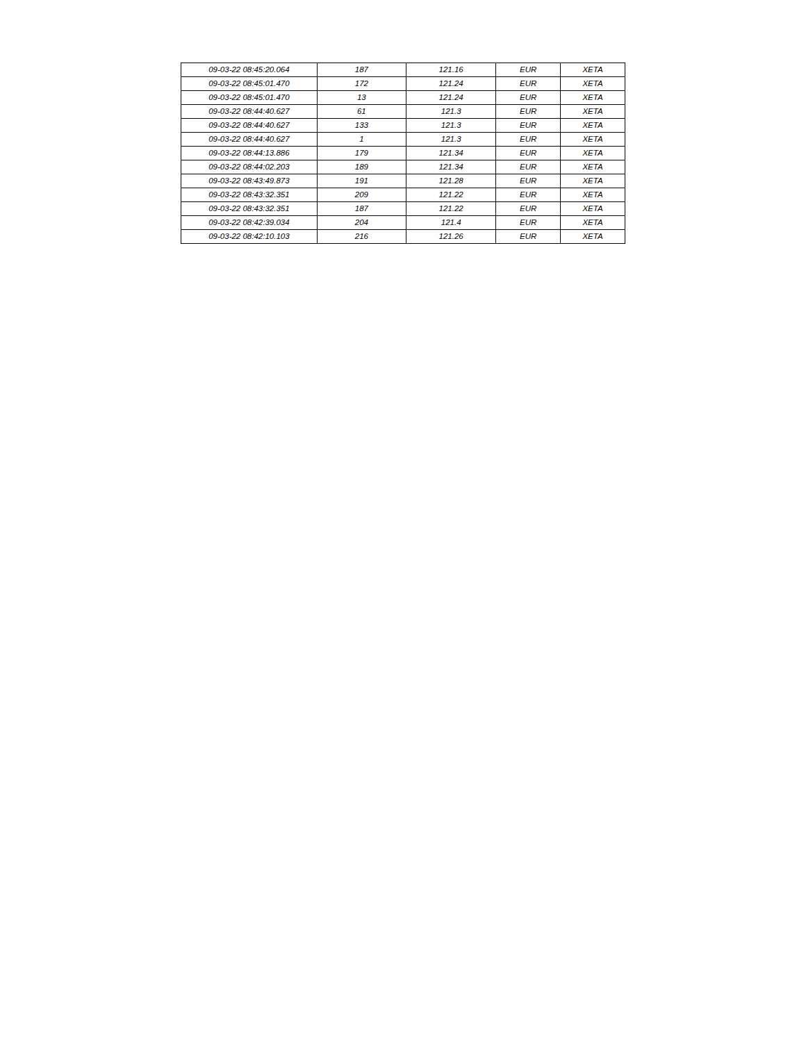| 09-03-22 08:45:20.064 | 187 | 121.16 | EUR | XETA |
| 09-03-22 08:45:01.470 | 172 | 121.24 | EUR | XETA |
| 09-03-22 08:45:01.470 | 13 | 121.24 | EUR | XETA |
| 09-03-22 08:44:40.627 | 61 | 121.3 | EUR | XETA |
| 09-03-22 08:44:40.627 | 133 | 121.3 | EUR | XETA |
| 09-03-22 08:44:40.627 | 1 | 121.3 | EUR | XETA |
| 09-03-22 08:44:13.886 | 179 | 121.34 | EUR | XETA |
| 09-03-22 08:44:02.203 | 189 | 121.34 | EUR | XETA |
| 09-03-22 08:43:49.873 | 191 | 121.28 | EUR | XETA |
| 09-03-22 08:43:32.351 | 209 | 121.22 | EUR | XETA |
| 09-03-22 08:43:32.351 | 187 | 121.22 | EUR | XETA |
| 09-03-22 08:42:39.034 | 204 | 121.4 | EUR | XETA |
| 09-03-22 08:42:10.103 | 216 | 121.26 | EUR | XETA |